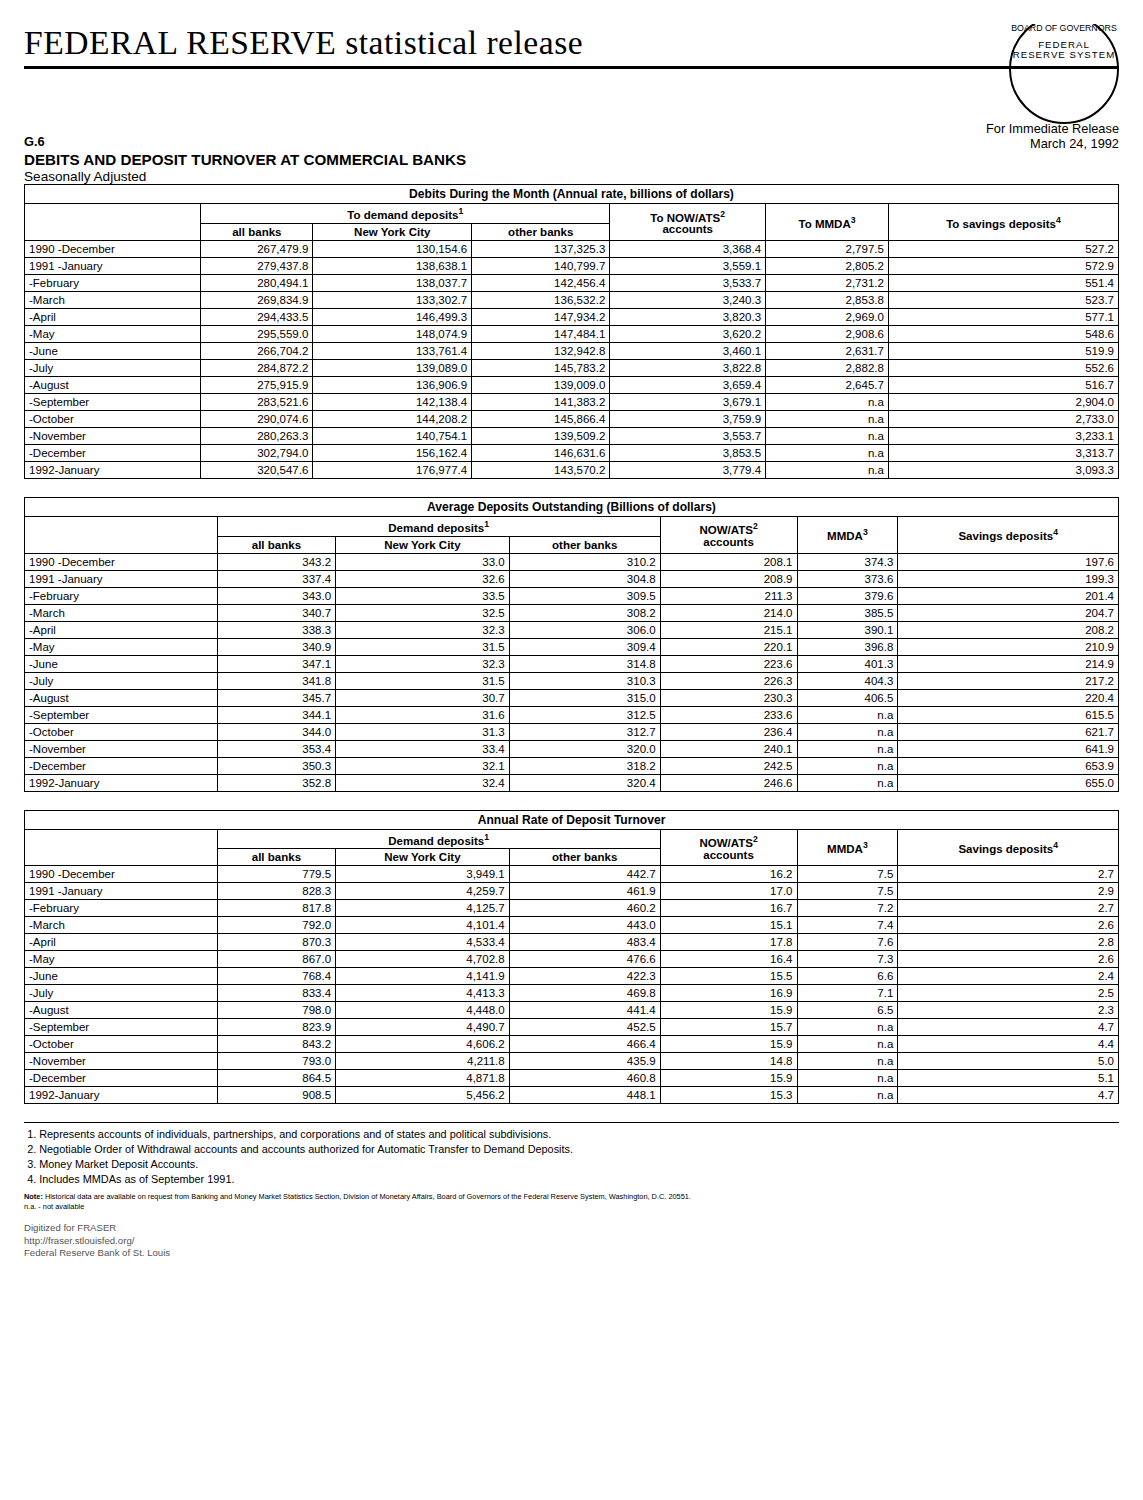BOARD OF GOVERNORS
FEDERAL RESERVE SYSTEM
FEDERAL RESERVE statistical release
G.6
For Immediate Release
March 24, 1992
DEBITS AND DEPOSIT TURNOVER AT COMMERCIAL BANKS
Seasonally Adjusted
Debits During the Month (Annual rate, billions of dollars)
| | To demand deposits 1 | To NOW/ATS 2 accounts | To MMDA 3 | To savings deposits 4 |
| --- | --- | --- | --- | --- |
| all banks | New York City | other banks |
| 1990 -December | 267,479.9 | 130,154.6 | 137,325.3 | 3,368.4 | 2,797.5 | 527.2 |
| 1991 -January | 279,437.8 | 138,638.1 | 140,799.7 | 3,559.1 | 2,805.2 | 572.9 |
| -February | 280,494.1 | 138,037.7 | 142,456.4 | 3,533.7 | 2,731.2 | 551.4 |
| -March | 269,834.9 | 133,302.7 | 136,532.2 | 3,240.3 | 2,853.8 | 523.7 |
| -April | 294,433.5 | 146,499.3 | 147,934.2 | 3,820.3 | 2,969.0 | 577.1 |
| -May | 295,559.0 | 148,074.9 | 147,484.1 | 3,620.2 | 2,908.6 | 548.6 |
| -June | 266,704.2 | 133,761.4 | 132,942.8 | 3,460.1 | 2,631.7 | 519.9 |
| -July | 284,872.2 | 139,089.0 | 145,783.2 | 3,822.8 | 2,882.8 | 552.6 |
| -August | 275,915.9 | 136,906.9 | 139,009.0 | 3,659.4 | 2,645.7 | 516.7 |
| -September | 283,521.6 | 142,138.4 | 141,383.2 | 3,679.1 | n.a | 2,904.0 |
| -October | 290,074.6 | 144,208.2 | 145,866.4 | 3,759.9 | n.a | 2,733.0 |
| -November | 280,263.3 | 140,754.1 | 139,509.2 | 3,553.7 | n.a | 3,233.1 |
| -December | 302,794.0 | 156,162.4 | 146,631.6 | 3,853.5 | n.a | 3,313.7 |
| 1992-January | 320,547.6 | 176,977.4 | 143,570.2 | 3,779.4 | n.a | 3,093.3 |
Average Deposits Outstanding (Billions of dollars)
| | Demand deposits 1 | NOW/ATS 2 accounts | MMDA 3 | Savings deposits 4 |
| --- | --- | --- | --- | --- |
| all banks | New York City | other banks |
| 1990 -December | 343.2 | 33.0 | 310.2 | 208.1 | 374.3 | 197.6 |
| 1991 -January | 337.4 | 32.6 | 304.8 | 208.9 | 373.6 | 199.3 |
| -February | 343.0 | 33.5 | 309.5 | 211.3 | 379.6 | 201.4 |
| -March | 340.7 | 32.5 | 308.2 | 214.0 | 385.5 | 204.7 |
| -April | 338.3 | 32.3 | 306.0 | 215.1 | 390.1 | 208.2 |
| -May | 340.9 | 31.5 | 309.4 | 220.1 | 396.8 | 210.9 |
| -June | 347.1 | 32.3 | 314.8 | 223.6 | 401.3 | 214.9 |
| -July | 341.8 | 31.5 | 310.3 | 226.3 | 404.3 | 217.2 |
| -August | 345.7 | 30.7 | 315.0 | 230.3 | 406.5 | 220.4 |
| -September | 344.1 | 31.6 | 312.5 | 233.6 | n.a | 615.5 |
| -October | 344.0 | 31.3 | 312.7 | 236.4 | n.a | 621.7 |
| -November | 353.4 | 33.4 | 320.0 | 240.1 | n.a | 641.9 |
| -December | 350.3 | 32.1 | 318.2 | 242.5 | n.a | 653.9 |
| 1992-January | 352.8 | 32.4 | 320.4 | 246.6 | n.a | 655.0 |
Annual Rate of Deposit Turnover
| | Demand deposits 1 | NOW/ATS 2 accounts | MMDA 3 | Savings deposits 4 |
| --- | --- | --- | --- | --- |
| all banks | New York City | other banks |
| 1990 -December | 779.5 | 3,949.1 | 442.7 | 16.2 | 7.5 | 2.7 |
| 1991 -January | 828.3 | 4,259.7 | 461.9 | 17.0 | 7.5 | 2.9 |
| -February | 817.8 | 4,125.7 | 460.2 | 16.7 | 7.2 | 2.7 |
| -March | 792.0 | 4,101.4 | 443.0 | 15.1 | 7.4 | 2.6 |
| -April | 870.3 | 4,533.4 | 483.4 | 17.8 | 7.6 | 2.8 |
| -May | 867.0 | 4,702.8 | 476.6 | 16.4 | 7.3 | 2.6 |
| -June | 768.4 | 4,141.9 | 422.3 | 15.5 | 6.6 | 2.4 |
| -July | 833.4 | 4,413.3 | 469.8 | 16.9 | 7.1 | 2.5 |
| -August | 798.0 | 4,448.0 | 441.4 | 15.9 | 6.5 | 2.3 |
| -September | 823.9 | 4,490.7 | 452.5 | 15.7 | n.a | 4.7 |
| -October | 843.2 | 4,606.2 | 466.4 | 15.9 | n.a | 4.4 |
| -November | 793.0 | 4,211.8 | 435.9 | 14.8 | n.a | 5.0 |
| -December | 864.5 | 4,871.8 | 460.8 | 15.9 | n.a | 5.1 |
| 1992-January | 908.5 | 5,456.2 | 448.1 | 15.3 | n.a | 4.7 |
Represents accounts of individuals, partnerships, and corporations and of states and political subdivisions.
Negotiable Order of Withdrawal accounts and accounts authorized for Automatic Transfer to Demand Deposits.
Money Market Deposit Accounts.
Includes MMDAs as of September 1991.
Note: Historical data are available on request from Banking and Money Market Statistics Section, Division of Monetary Affairs, Board of Governors of the Federal Reserve System, Washington, D.C. 20551.
n.a. - not available
Digitized for FRASER
http://fraser.stlouisfed.org/
Federal Reserve Bank of St. Louis